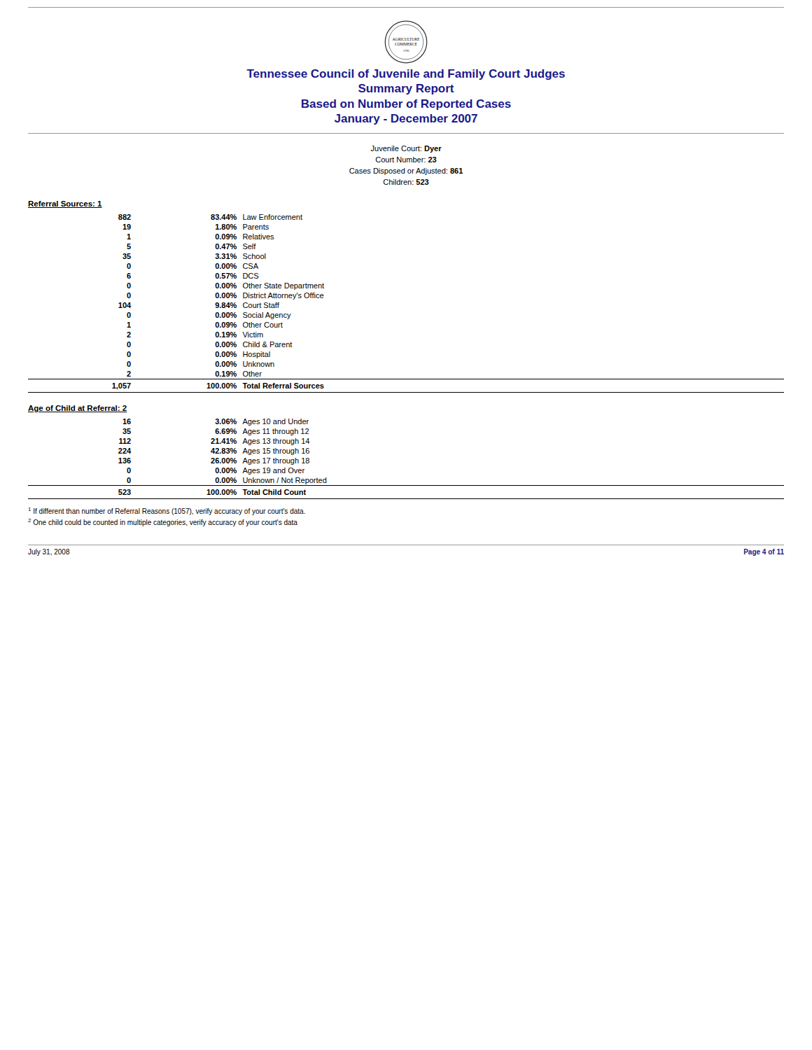Tennessee Council of Juvenile and Family Court Judges
Summary Report
Based on Number of Reported Cases
January - December 2007
Juvenile Court: Dyer
Court Number: 23
Cases Disposed or Adjusted: 861
Children: 523
Referral Sources: 1
| 882 | 83.44% | Law Enforcement |
| 19 | 1.80% | Parents |
| 1 | 0.09% | Relatives |
| 5 | 0.47% | Self |
| 35 | 3.31% | School |
| 0 | 0.00% | CSA |
| 6 | 0.57% | DCS |
| 0 | 0.00% | Other State Department |
| 0 | 0.00% | District Attorney's Office |
| 104 | 9.84% | Court Staff |
| 0 | 0.00% | Social Agency |
| 1 | 0.09% | Other Court |
| 2 | 0.19% | Victim |
| 0 | 0.00% | Child & Parent |
| 0 | 0.00% | Hospital |
| 0 | 0.00% | Unknown |
| 2 | 0.19% | Other |
| 1,057 | 100.00% | Total Referral Sources |
Age of Child at Referral: 2
| 16 | 3.06% | Ages 10 and Under |
| 35 | 6.69% | Ages 11 through 12 |
| 112 | 21.41% | Ages 13 through 14 |
| 224 | 42.83% | Ages 15 through 16 |
| 136 | 26.00% | Ages 17 through 18 |
| 0 | 0.00% | Ages 19 and Over |
| 0 | 0.00% | Unknown / Not Reported |
| 523 | 100.00% | Total Child Count |
1 If different than number of Referral Reasons (1057), verify accuracy of your court's data.
2 One child could be counted in multiple categories, verify accuracy of your court's data
July 31, 2008
Page 4 of 11